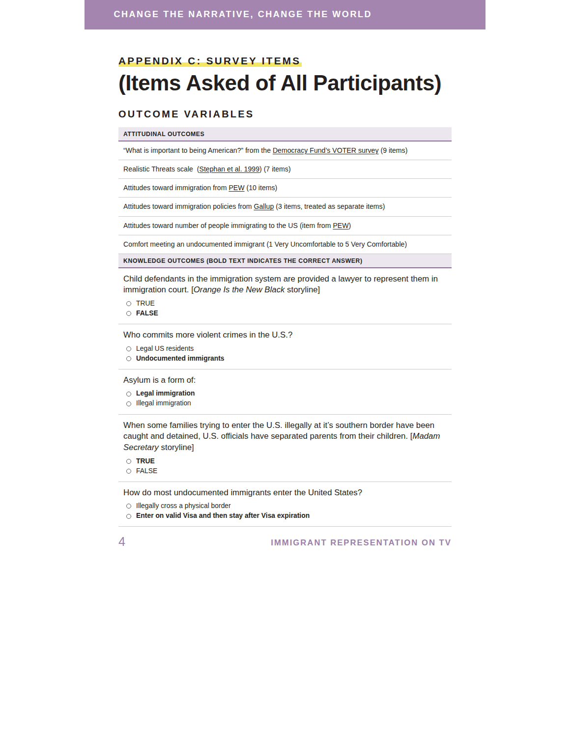Change the Narrative, Change the World
Appendix C: Survey Items
(Items Asked of All Participants)
Outcome Variables
| Attitudinal Outcomes |
| “What is important to being American?” from the Democracy Fund’s VOTER survey (9 items) |
| Realistic Threats scale ( Stephan et al. 1999 ) (7 items) |
| Attitudes toward immigration from PEW (10 items) |
| Attitudes toward immigration policies from Gallup (3 items, treated as separate items) |
| Attitudes toward number of people immigrating to the US (item from PEW ) |
| Comfort meeting an undocumented immigrant (1 Very Uncomfortable to 5 Very Comfortable) |
| Knowledge Outcomes (bold text indicates the correct answer) |
| Child defendants in the immigration system are provided a lawyer to represent them in immigration court. [ Orange Is the New Black storyline] TRUE FALSE |
| Who commits more violent crimes in the U.S.? Legal US residents Undocumented immigrants |
| Asylum is a form of: Legal immigration Illegal immigration |
| When some families trying to enter the U.S. illegally at it’s southern border have been caught and detained, U.S. officials have separated parents from their children. [ Madam Secretary storyline] TRUE FALSE |
| How do most undocumented immigrants enter the United States? Illegally cross a physical border Enter on valid Visa and then stay after Visa expiration |
4
Immigrant Representation on TV